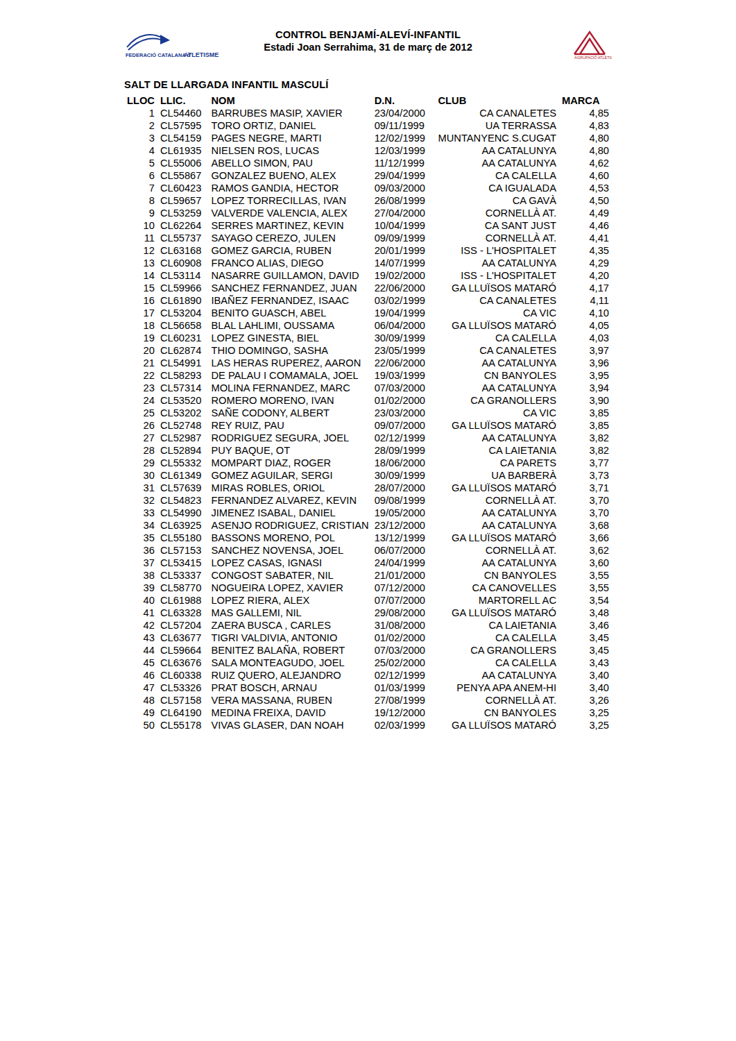FEDERACIÓ CATALANA d' ATLETISME
CONTROL BENJAMÍ-ALEVÍ-INFANTIL
Estadi Joan Serrahima, 31 de març de 2012
AGRUPACIÓ ATLÈTICA CATALUNYA - UBAE
SALT DE LLARGADA INFANTIL MASCULÍ
| LLOC | LLIC. | NOM | D.N. | CLUB | MARCA |
| --- | --- | --- | --- | --- | --- |
| 1 | CL54460 | BARRUBES MASIP, XAVIER | 23/04/2000 | CA CANALETES | 4,85 |
| 2 | CL57595 | TORO ORTIZ, DANIEL | 09/11/1999 | UA TERRASSA | 4,83 |
| 3 | CL54159 | PAGES NEGRE, MARTI | 12/02/1999 | MUNTANYENC S.CUGAT | 4,80 |
| 4 | CL61935 | NIELSEN ROS, LUCAS | 12/03/1999 | AA CATALUNYA | 4,80 |
| 5 | CL55006 | ABELLO SIMON, PAU | 11/12/1999 | AA CATALUNYA | 4,62 |
| 6 | CL55867 | GONZALEZ BUENO, ALEX | 29/04/1999 | CA CALELLA | 4,60 |
| 7 | CL60423 | RAMOS GANDIA, HECTOR | 09/03/2000 | CA IGUALADA | 4,53 |
| 8 | CL59657 | LOPEZ TORRECILLAS, IVAN | 26/08/1999 | CA GAVÀ | 4,50 |
| 9 | CL53259 | VALVERDE VALENCIA, ALEX | 27/04/2000 | CORNELLÀ AT. | 4,49 |
| 10 | CL62264 | SERRES MARTINEZ, KEVIN | 10/04/1999 | CA SANT JUST | 4,46 |
| 11 | CL55737 | SAYAGO CEREZO, JULEN | 09/09/1999 | CORNELLÀ AT. | 4,41 |
| 12 | CL63168 | GOMEZ GARCIA, RUBEN | 20/01/1999 | ISS - L'HOSPITALET | 4,35 |
| 13 | CL60908 | FRANCO ALIAS, DIEGO | 14/07/1999 | AA CATALUNYA | 4,29 |
| 14 | CL53114 | NASARRE GUILLAMON, DAVID | 19/02/2000 | ISS - L'HOSPITALET | 4,20 |
| 15 | CL59966 | SANCHEZ FERNANDEZ, JUAN | 22/06/2000 | GA LLUÏSOS MATARÓ | 4,17 |
| 16 | CL61890 | IBAÑEZ FERNANDEZ, ISAAC | 03/02/1999 | CA CANALETES | 4,11 |
| 17 | CL53204 | BENITO GUASCH, ABEL | 19/04/1999 | CA VIC | 4,10 |
| 18 | CL56658 | BLAL LAHLIMI, OUSSAMA | 06/04/2000 | GA LLUÏSOS MATARÓ | 4,05 |
| 19 | CL60231 | LOPEZ GINESTA, BIEL | 30/09/1999 | CA CALELLA | 4,03 |
| 20 | CL62874 | THIO DOMINGO, SASHA | 23/05/1999 | CA CANALETES | 3,97 |
| 21 | CL54991 | LAS HERAS RUPEREZ, AARON | 22/06/2000 | AA CATALUNYA | 3,96 |
| 22 | CL58293 | DE PALAU I COMAMALA, JOEL | 19/03/1999 | CN BANYOLES | 3,95 |
| 23 | CL57314 | MOLINA FERNANDEZ, MARC | 07/03/2000 | AA CATALUNYA | 3,94 |
| 24 | CL53520 | ROMERO MORENO, IVAN | 01/02/2000 | CA GRANOLLERS | 3,90 |
| 25 | CL53202 | SAÑE CODONY, ALBERT | 23/03/2000 | CA VIC | 3,85 |
| 26 | CL52748 | REY RUIZ, PAU | 09/07/2000 | GA LLUÏSOS MATARÓ | 3,85 |
| 27 | CL52987 | RODRIGUEZ SEGURA, JOEL | 02/12/1999 | AA CATALUNYA | 3,82 |
| 28 | CL52894 | PUY BAQUE, OT | 28/09/1999 | CA LAIETANIA | 3,82 |
| 29 | CL55332 | MOMPART DIAZ, ROGER | 18/06/2000 | CA PARETS | 3,77 |
| 30 | CL61349 | GOMEZ AGUILAR, SERGI | 30/09/1999 | UA BARBERÀ | 3,73 |
| 31 | CL57639 | MIRAS ROBLES, ORIOL | 28/07/2000 | GA LLUÏSOS MATARÓ | 3,71 |
| 32 | CL54823 | FERNANDEZ ALVAREZ, KEVIN | 09/08/1999 | CORNELLÀ AT. | 3,70 |
| 33 | CL54990 | JIMENEZ ISABAL, DANIEL | 19/05/2000 | AA CATALUNYA | 3,70 |
| 34 | CL63925 | ASENJO RODRIGUEZ, CRISTIAN | 23/12/2000 | AA CATALUNYA | 3,68 |
| 35 | CL55180 | BASSONS MORENO, POL | 13/12/1999 | GA LLUÏSOS MATARÓ | 3,66 |
| 36 | CL57153 | SANCHEZ NOVENSA, JOEL | 06/07/2000 | CORNELLÀ AT. | 3,62 |
| 37 | CL53415 | LOPEZ CASAS, IGNASI | 24/04/1999 | AA CATALUNYA | 3,60 |
| 38 | CL53337 | CONGOST SABATER, NIL | 21/01/2000 | CN BANYOLES | 3,55 |
| 39 | CL58770 | NOGUEIRA LOPEZ, XAVIER | 07/12/2000 | CA CANOVELLES | 3,55 |
| 40 | CL61988 | LOPEZ RIERA, ALEX | 07/07/2000 | MARTORELL AC | 3,54 |
| 41 | CL63328 | MAS GALLEMI, NIL | 29/08/2000 | GA LLUÏSOS MATARÓ | 3,48 |
| 42 | CL57204 | ZAERA BUSCA , CARLES | 31/08/2000 | CA LAIETANIA | 3,46 |
| 43 | CL63677 | TIGRI VALDIVIA, ANTONIO | 01/02/2000 | CA CALELLA | 3,45 |
| 44 | CL59664 | BENITEZ BALAÑA, ROBERT | 07/03/2000 | CA GRANOLLERS | 3,45 |
| 45 | CL63676 | SALA MONTEAGUDO, JOEL | 25/02/2000 | CA CALELLA | 3,43 |
| 46 | CL60338 | RUIZ QUERO, ALEJANDRO | 02/12/1999 | AA CATALUNYA | 3,40 |
| 47 | CL53326 | PRAT BOSCH, ARNAU | 01/03/1999 | PENYA APA ANEM-HI | 3,40 |
| 48 | CL57158 | VERA MASSANA, RUBEN | 27/08/1999 | CORNELLÀ AT. | 3,26 |
| 49 | CL64190 | MEDINA FREIXA, DAVID | 19/12/2000 | CN BANYOLES | 3,25 |
| 50 | CL55178 | VIVAS GLASER, DAN NOAH | 02/03/1999 | GA LLUÏSOS MATARÓ | 3,25 |